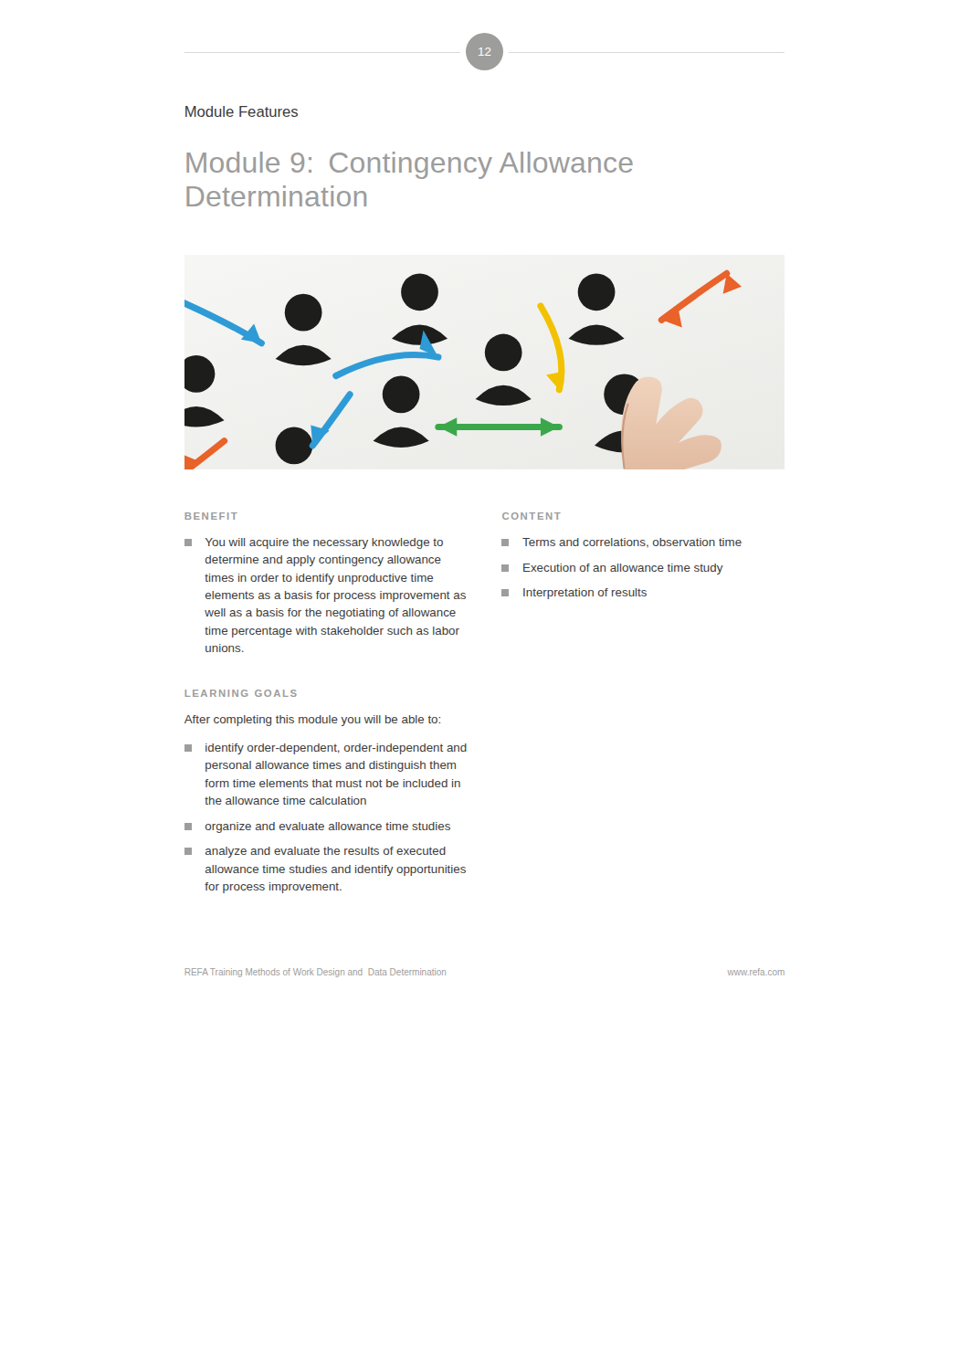12
Module Features
Module 9: Contingency Allowance Determination
Benefit
You will acquire the necessary knowledge to determine and apply contingency allowance times in order to identify unproductive time elements as a basis for process improvement as well as a basis for the negotiating of allowance time percentage with stakeholder such as labor unions.
Learning Goals
After completing this module you will be able to:
identify order-dependent, order-independent and personal allowance times and distinguish them form time elements that must not be included in the allowance time calculation
organize and evaluate allowance time studies
analyze and evaluate the results of executed allowance time studies and identify opportunities for process improvement.
Content
Terms and correlations, observation time
Execution of an allowance time study
Interpretation of results
REFA Training Methods of Work Design and Data Determination www.refa.com